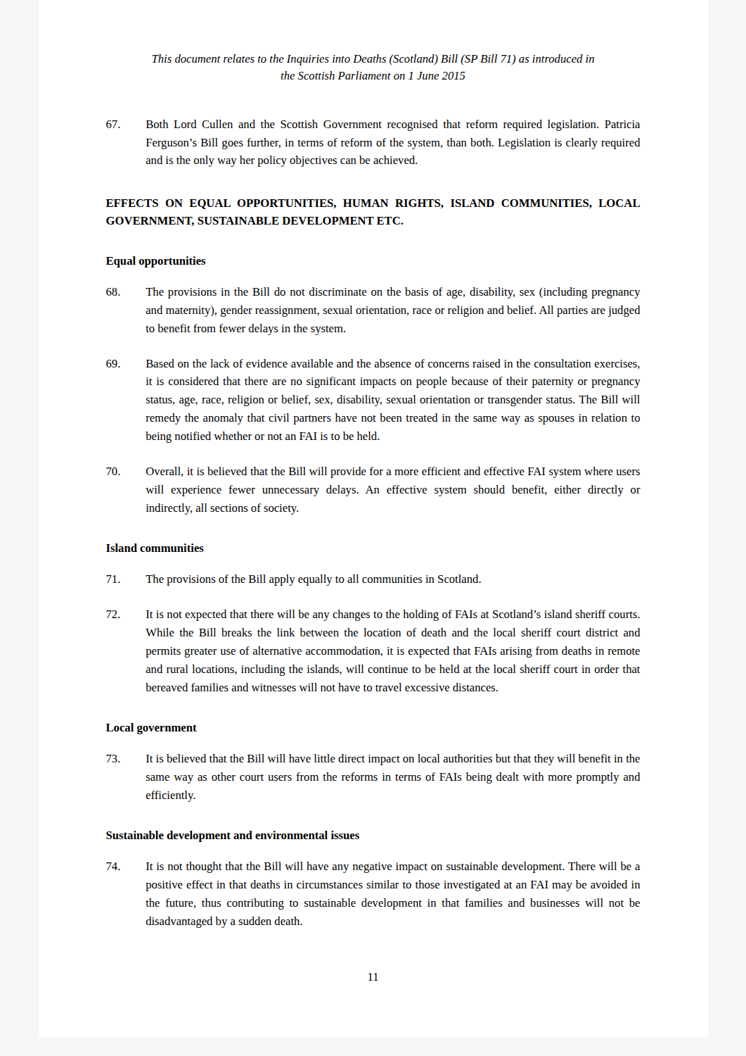This document relates to the Inquiries into Deaths (Scotland) Bill (SP Bill 71) as introduced in
the Scottish Parliament on 1 June 2015
67. Both Lord Cullen and the Scottish Government recognised that reform required legislation. Patricia Ferguson’s Bill goes further, in terms of reform of the system, than both. Legislation is clearly required and is the only way her policy objectives can be achieved.
Effects on equal opportunities, human rights, island communities, local government, sustainable development etc.
Equal opportunities
68. The provisions in the Bill do not discriminate on the basis of age, disability, sex (including pregnancy and maternity), gender reassignment, sexual orientation, race or religion and belief. All parties are judged to benefit from fewer delays in the system.
69. Based on the lack of evidence available and the absence of concerns raised in the consultation exercises, it is considered that there are no significant impacts on people because of their paternity or pregnancy status, age, race, religion or belief, sex, disability, sexual orientation or transgender status. The Bill will remedy the anomaly that civil partners have not been treated in the same way as spouses in relation to being notified whether or not an FAI is to be held.
70. Overall, it is believed that the Bill will provide for a more efficient and effective FAI system where users will experience fewer unnecessary delays. An effective system should benefit, either directly or indirectly, all sections of society.
Island communities
71. The provisions of the Bill apply equally to all communities in Scotland.
72. It is not expected that there will be any changes to the holding of FAIs at Scotland’s island sheriff courts. While the Bill breaks the link between the location of death and the local sheriff court district and permits greater use of alternative accommodation, it is expected that FAIs arising from deaths in remote and rural locations, including the islands, will continue to be held at the local sheriff court in order that bereaved families and witnesses will not have to travel excessive distances.
Local government
73. It is believed that the Bill will have little direct impact on local authorities but that they will benefit in the same way as other court users from the reforms in terms of FAIs being dealt with more promptly and efficiently.
Sustainable development and environmental issues
74. It is not thought that the Bill will have any negative impact on sustainable development. There will be a positive effect in that deaths in circumstances similar to those investigated at an FAI may be avoided in the future, thus contributing to sustainable development in that families and businesses will not be disadvantaged by a sudden death.
11